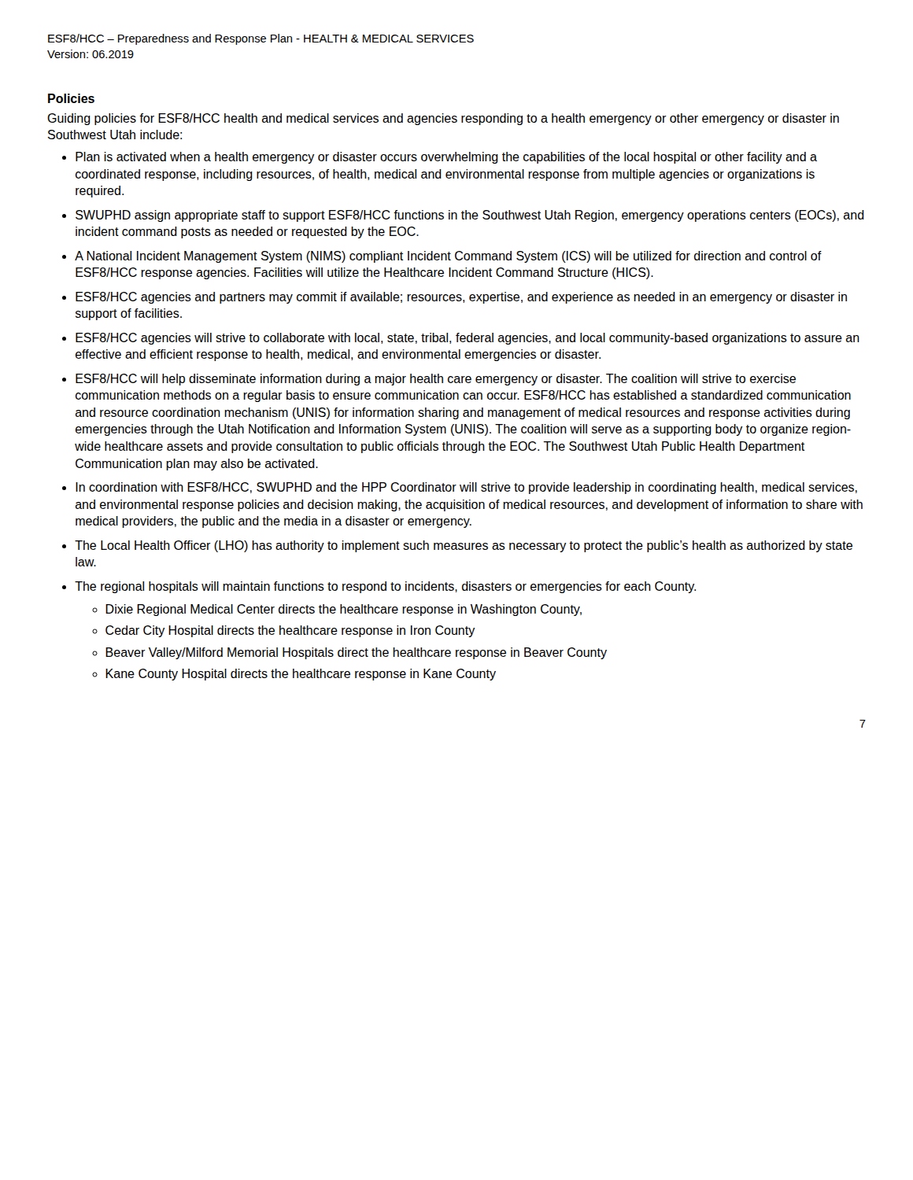ESF8/HCC – Preparedness and Response Plan - HEALTH & MEDICAL SERVICES
Version: 06.2019
Policies
Guiding policies for ESF8/HCC health and medical services and agencies responding to a health emergency or other emergency or disaster in Southwest Utah include:
Plan is activated when a health emergency or disaster occurs overwhelming the capabilities of the local hospital or other facility and a coordinated response, including resources, of health, medical and environmental response from multiple agencies or organizations is required.
SWUPHD assign appropriate staff to support ESF8/HCC functions in the Southwest Utah Region, emergency operations centers (EOCs), and incident command posts as needed or requested by the EOC.
A National Incident Management System (NIMS) compliant Incident Command System (ICS) will be utilized for direction and control of ESF8/HCC response agencies. Facilities will utilize the Healthcare Incident Command Structure (HICS).
ESF8/HCC agencies and partners may commit if available; resources, expertise, and experience as needed in an emergency or disaster in support of facilities.
ESF8/HCC agencies will strive to collaborate with local, state, tribal, federal agencies, and local community-based organizations to assure an effective and efficient response to health, medical, and environmental emergencies or disaster.
ESF8/HCC will help disseminate information during a major health care emergency or disaster. The coalition will strive to exercise communication methods on a regular basis to ensure communication can occur. ESF8/HCC has established a standardized communication and resource coordination mechanism (UNIS) for information sharing and management of medical resources and response activities during emergencies through the Utah Notification and Information System (UNIS). The coalition will serve as a supporting body to organize region-wide healthcare assets and provide consultation to public officials through the EOC. The Southwest Utah Public Health Department Communication plan may also be activated.
In coordination with ESF8/HCC, SWUPHD and the HPP Coordinator will strive to provide leadership in coordinating health, medical services, and environmental response policies and decision making, the acquisition of medical resources, and development of information to share with medical providers, the public and the media in a disaster or emergency.
The Local Health Officer (LHO) has authority to implement such measures as necessary to protect the public’s health as authorized by state law.
The regional hospitals will maintain functions to respond to incidents, disasters or emergencies for each County.
Dixie Regional Medical Center directs the healthcare response in Washington County,
Cedar City Hospital directs the healthcare response in Iron County
Beaver Valley/Milford Memorial Hospitals direct the healthcare response in Beaver County
Kane County Hospital directs the healthcare response in Kane County
7